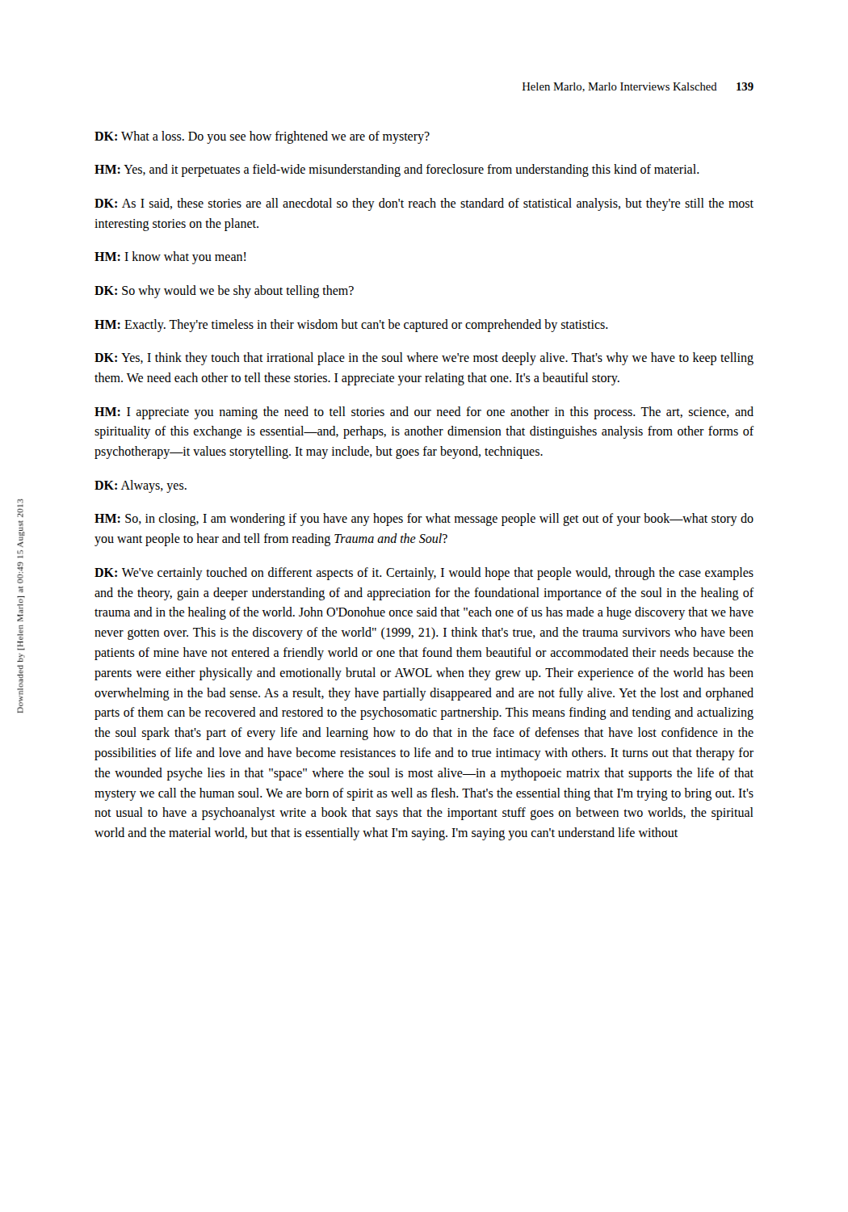Downloaded by [Helen Marlo] at 00:49 15 August 2013
Helen Marlo, Marlo Interviews Kalsched139
DK: What a loss. Do you see how frightened we are of mystery?
HM: Yes, and it perpetuates a field-wide misunderstanding and foreclosure from understanding this kind of material.
DK: As I said, these stories are all anecdotal so they don't reach the standard of statistical analysis, but they're still the most interesting stories on the planet.
HM: I know what you mean!
DK: So why would we be shy about telling them?
HM: Exactly. They're timeless in their wisdom but can't be captured or comprehended by statistics.
DK: Yes, I think they touch that irrational place in the soul where we're most deeply alive. That's why we have to keep telling them. We need each other to tell these stories. I appreciate your relating that one. It's a beautiful story.
HM: I appreciate you naming the need to tell stories and our need for one another in this process. The art, science, and spirituality of this exchange is essential—and, perhaps, is another dimension that distinguishes analysis from other forms of psychotherapy—it values storytelling. It may include, but goes far beyond, techniques.
DK: Always, yes.
HM: So, in closing, I am wondering if you have any hopes for what message people will get out of your book—what story do you want people to hear and tell from reading Trauma and the Soul?
DK: We've certainly touched on different aspects of it. Certainly, I would hope that people would, through the case examples and the theory, gain a deeper understanding of and appreciation for the foundational importance of the soul in the healing of trauma and in the healing of the world. John O'Donohue once said that "each one of us has made a huge discovery that we have never gotten over. This is the discovery of the world" (1999, 21). I think that's true, and the trauma survivors who have been patients of mine have not entered a friendly world or one that found them beautiful or accommodated their needs because the parents were either physically and emotionally brutal or AWOL when they grew up. Their experience of the world has been overwhelming in the bad sense. As a result, they have partially disappeared and are not fully alive. Yet the lost and orphaned parts of them can be recovered and restored to the psychosomatic partnership. This means finding and tending and actualizing the soul spark that's part of every life and learning how to do that in the face of defenses that have lost confidence in the possibilities of life and love and have become resistances to life and to true intimacy with others. It turns out that therapy for the wounded psyche lies in that "space" where the soul is most alive—in a mythopoeic matrix that supports the life of that mystery we call the human soul. We are born of spirit as well as flesh. That's the essential thing that I'm trying to bring out. It's not usual to have a psychoanalyst write a book that says that the important stuff goes on between two worlds, the spiritual world and the material world, but that is essentially what I'm saying. I'm saying you can't understand life without